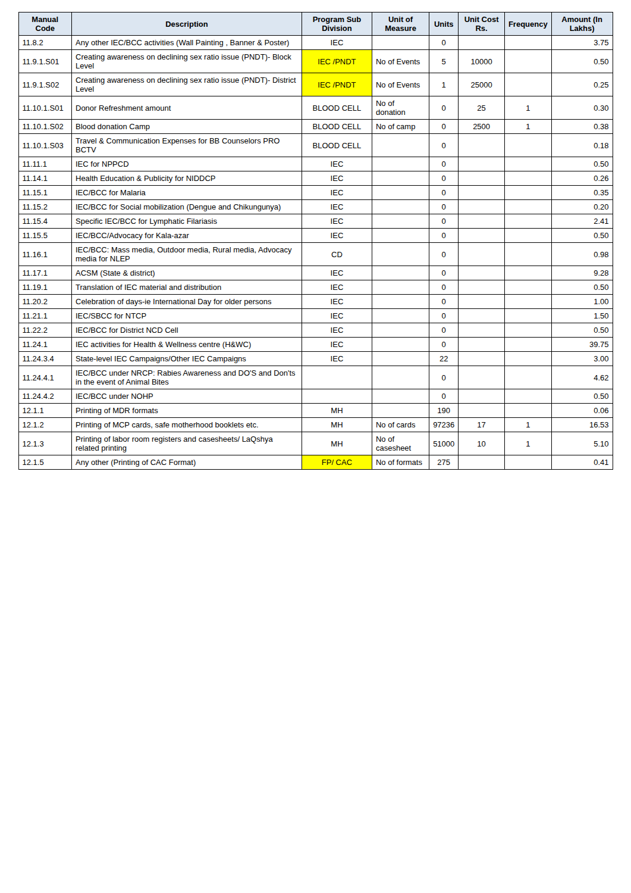| Manual Code | Description | Program Sub Division | Unit of Measure | Units | Unit Cost Rs. | Frequency | Amount (In Lakhs) |
| --- | --- | --- | --- | --- | --- | --- | --- |
| 11.8.2 | Any other IEC/BCC activities (Wall Painting , Banner & Poster) | IEC | | 0 | | | 3.75 |
| 11.9.1.S01 | Creating awareness on declining sex ratio issue (PNDT)- Block Level | IEC /PNDT | No of Events | 5 | 10000 | | 0.50 |
| 11.9.1.S02 | Creating awareness on declining sex ratio issue (PNDT)- District Level | IEC /PNDT | No of Events | 1 | 25000 | | 0.25 |
| 11.10.1.S01 | Donor Refreshment amount | BLOOD CELL | No of donation | 0 | 25 | 1 | 0.30 |
| 11.10.1.S02 | Blood donation Camp | BLOOD CELL | No of camp | 0 | 2500 | 1 | 0.38 |
| 11.10.1.S03 | Travel & Communication Expenses for BB Counselors PRO BCTV | BLOOD CELL | | 0 | | | 0.18 |
| 11.11.1 | IEC for NPPCD | IEC | | 0 | | | 0.50 |
| 11.14.1 | Health Education & Publicity for NIDDCP | IEC | | 0 | | | 0.26 |
| 11.15.1 | IEC/BCC for Malaria | IEC | | 0 | | | 0.35 |
| 11.15.2 | IEC/BCC for Social mobilization (Dengue and Chikungunya) | IEC | | 0 | | | 0.20 |
| 11.15.4 | Specific IEC/BCC for Lymphatic Filariasis | IEC | | 0 | | | 2.41 |
| 11.15.5 | IEC/BCC/Advocacy for Kala-azar | IEC | | 0 | | | 0.50 |
| 11.16.1 | IEC/BCC: Mass media, Outdoor media, Rural media, Advocacy media for NLEP | CD | | 0 | | | 0.98 |
| 11.17.1 | ACSM (State & district) | IEC | | 0 | | | 9.28 |
| 11.19.1 | Translation of IEC material and distribution | IEC | | 0 | | | 0.50 |
| 11.20.2 | Celebration of days-ie International Day for older persons | IEC | | 0 | | | 1.00 |
| 11.21.1 | IEC/SBCC for NTCP | IEC | | 0 | | | 1.50 |
| 11.22.2 | IEC/BCC for District NCD Cell | IEC | | 0 | | | 0.50 |
| 11.24.1 | IEC activities for Health & Wellness centre (H&WC) | IEC | | 0 | | | 39.75 |
| 11.24.3.4 | State-level IEC Campaigns/Other IEC Campaigns | IEC | | 22 | | | 3.00 |
| 11.24.4.1 | IEC/BCC under NRCP: Rabies Awareness and DO'S and Don'ts in the event of Animal Bites | | | 0 | | | 4.62 |
| 11.24.4.2 | IEC/BCC under NOHP | | | 0 | | | 0.50 |
| 12.1.1 | Printing of MDR formats | MH | | 190 | | | 0.06 |
| 12.1.2 | Printing of MCP cards, safe motherhood booklets etc. | MH | No of cards | 97236 | 17 | 1 | 16.53 |
| 12.1.3 | Printing of labor room registers and casesheets/ LaQshya related printing | MH | No of casesheet | 51000 | 10 | 1 | 5.10 |
| 12.1.5 | Any other (Printing of CAC Format) | FP/ CAC | No of formats | 275 | | | 0.41 |